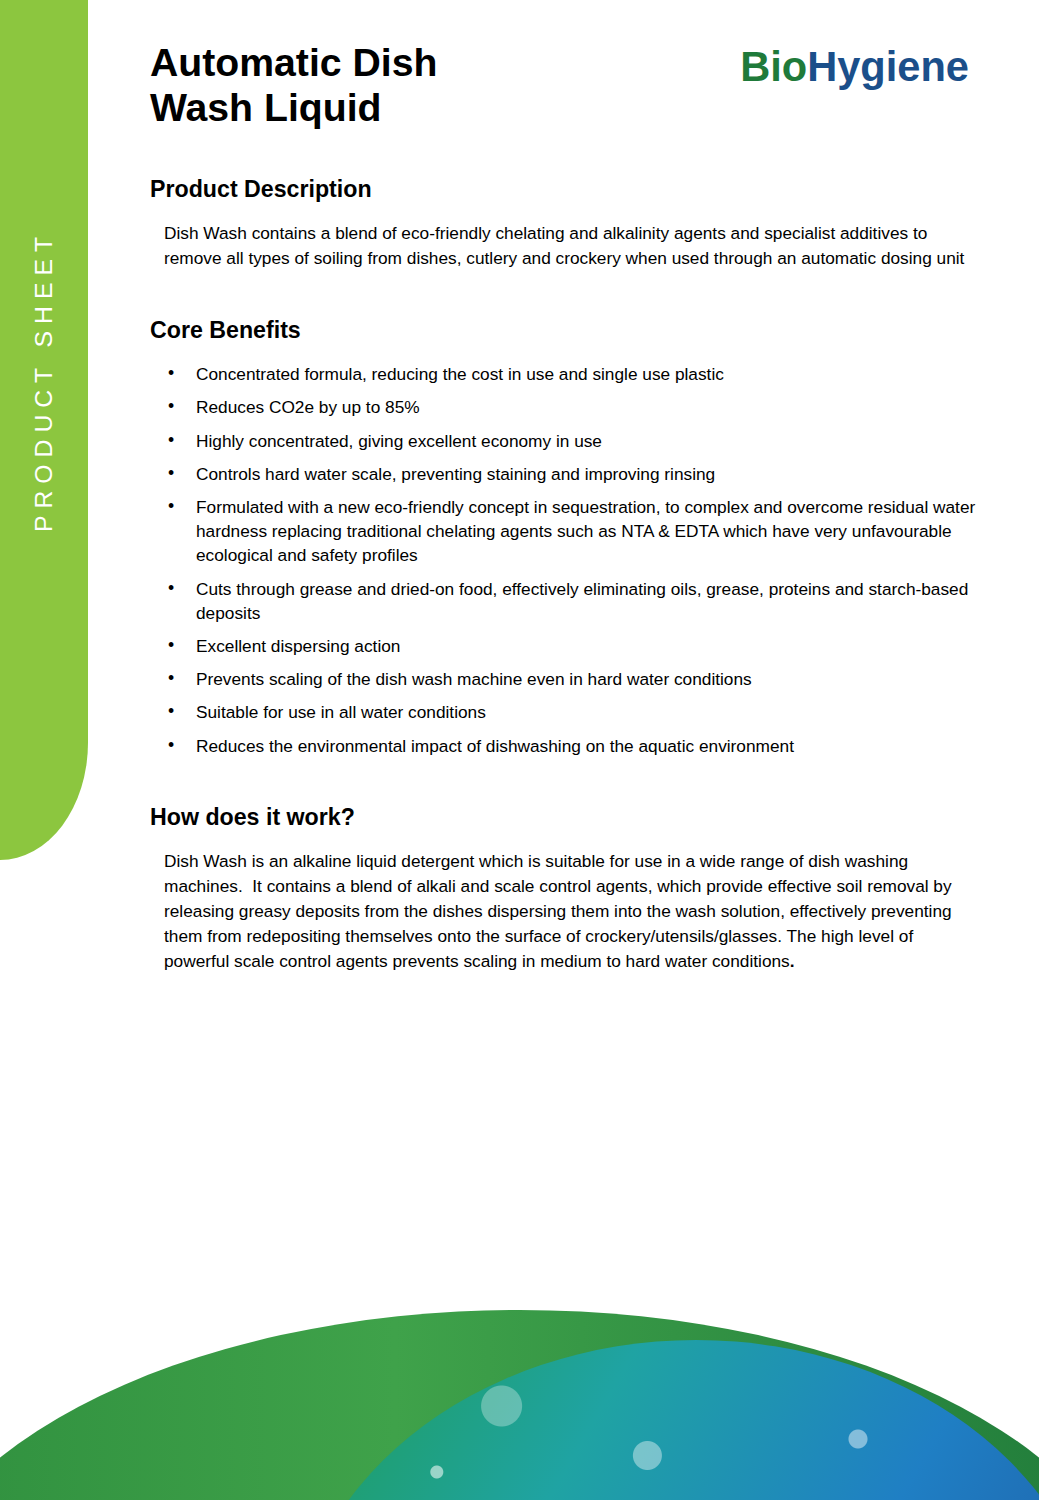PRODUCT SHEET
Automatic Dish
Wash Liquid
Bio Hygiene
Product Description
Dish Wash contains a blend of eco-friendly chelating and alkalinity agents and specialist additives to remove all types of soiling from dishes, cutlery and crockery when used through an automatic dosing unit
Core Benefits
Concentrated formula, reducing the cost in use and single use plastic
Reduces CO2e by up to 85%
Highly concentrated, giving excellent economy in use
Controls hard water scale, preventing staining and improving rinsing
Formulated with a new eco-friendly concept in sequestration, to complex and overcome residual water hardness replacing traditional chelating agents such as NTA & EDTA which have very unfavourable ecological and safety profiles
Cuts through grease and dried-on food, effectively eliminating oils, grease, proteins and starch-based deposits
Excellent dispersing action
Prevents scaling of the dish wash machine even in hard water conditions
Suitable for use in all water conditions
Reduces the environmental impact of dishwashing on the aquatic environment
How does it work?
Dish Wash is an alkaline liquid detergent which is suitable for use in a wide range of dish washing machines. It contains a blend of alkali and scale control agents, which provide effective soil removal by releasing greasy deposits from the dishes dispersing them into the wash solution, effectively preventing them from redepositing themselves onto the surface of crockery/utensils/glasses. The high level of powerful scale control agents prevents scaling in medium to hard water conditions.